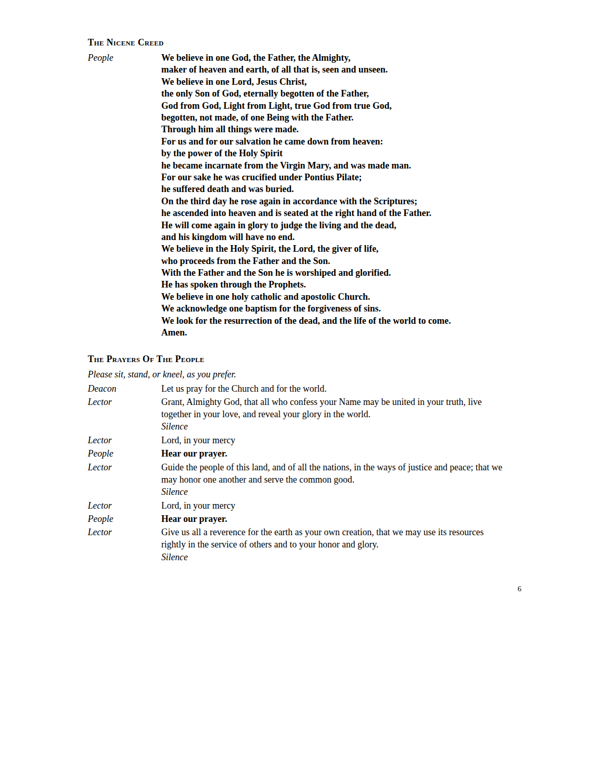The Nicene Creed
People
We believe in one God, the Father, the Almighty,
maker of heaven and earth, of all that is, seen and unseen.
We believe in one Lord, Jesus Christ,
the only Son of God, eternally begotten of the Father,
God from God, Light from Light, true God from true God,
begotten, not made, of one Being with the Father.
Through him all things were made.
For us and for our salvation he came down from heaven:
by the power of the Holy Spirit
he became incarnate from the Virgin Mary, and was made man.
For our sake he was crucified under Pontius Pilate;
he suffered death and was buried.
On the third day he rose again in accordance with the Scriptures;
he ascended into heaven and is seated at the right hand of the Father.
He will come again in glory to judge the living and the dead,
and his kingdom will have no end.
We believe in the Holy Spirit, the Lord, the giver of life,
who proceeds from the Father and the Son.
With the Father and the Son he is worshiped and glorified.
He has spoken through the Prophets.
We believe in one holy catholic and apostolic Church.
We acknowledge one baptism for the forgiveness of sins.
We look for the resurrection of the dead, and the life of the world to come.
Amen.
The Prayers Of The People
Please sit, stand, or kneel, as you prefer.
Deacon
Let us pray for the Church and for the world.
Lector
Grant, Almighty God, that all who confess your Name may be united in your truth, live together in your love, and reveal your glory in the world. Silence
Lector
Lord, in your mercy
People
Hear our prayer.
Lector
Guide the people of this land, and of all the nations, in the ways of justice and peace; that we may honor one another and serve the common good. Silence
Lector
Lord, in your mercy
People
Hear our prayer.
Lector
Give us all a reverence for the earth as your own creation, that we may use its resources rightly in the service of others and to your honor and glory. Silence
6